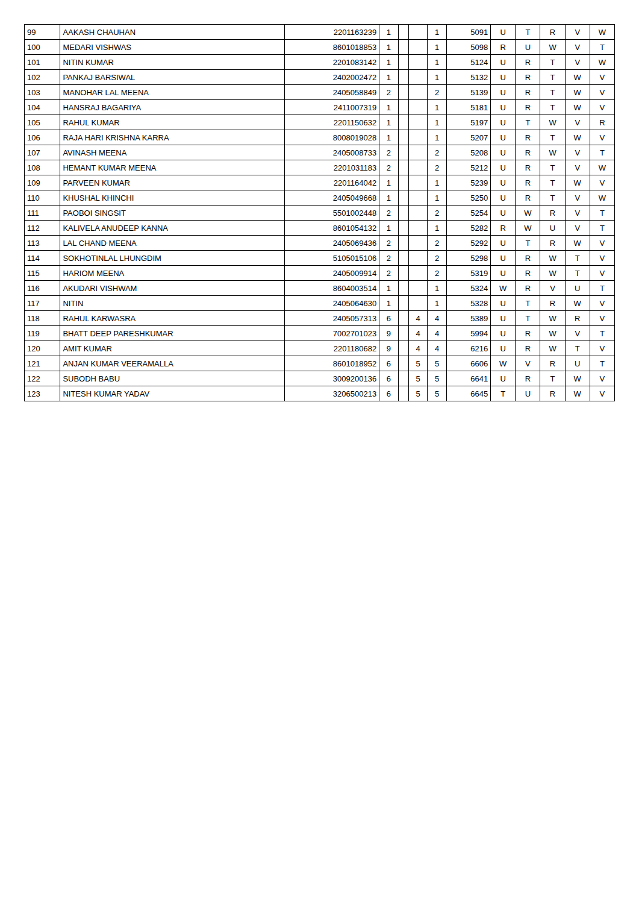| 99 | AAKASH CHAUHAN | 2201163239 | 1 | | | 1 | 5091 | U | T | R | V | W |
| 100 | MEDARI VISHWAS | 8601018853 | 1 | | | 1 | 5098 | R | U | W | V | T |
| 101 | NITIN KUMAR | 2201083142 | 1 | | | 1 | 5124 | U | R | T | V | W |
| 102 | PANKAJ BARSIWAL | 2402002472 | 1 | | | 1 | 5132 | U | R | T | W | V |
| 103 | MANOHAR LAL MEENA | 2405058849 | 2 | | | 2 | 5139 | U | R | T | W | V |
| 104 | HANSRAJ BAGARIYA | 2411007319 | 1 | | | 1 | 5181 | U | R | T | W | V |
| 105 | RAHUL KUMAR | 2201150632 | 1 | | | 1 | 5197 | U | T | W | V | R |
| 106 | RAJA HARI KRISHNA KARRA | 8008019028 | 1 | | | 1 | 5207 | U | R | T | W | V |
| 107 | AVINASH MEENA | 2405008733 | 2 | | | 2 | 5208 | U | R | W | V | T |
| 108 | HEMANT KUMAR MEENA | 2201031183 | 2 | | | 2 | 5212 | U | R | T | V | W |
| 109 | PARVEEN KUMAR | 2201164042 | 1 | | | 1 | 5239 | U | R | T | W | V |
| 110 | KHUSHAL KHINCHI | 2405049668 | 1 | | | 1 | 5250 | U | R | T | V | W |
| 111 | PAOBOI SINGSIT | 5501002448 | 2 | | | 2 | 5254 | U | W | R | V | T |
| 112 | KALIVELA ANUDEEP KANNA | 8601054132 | 1 | | | 1 | 5282 | R | W | U | V | T |
| 113 | LAL CHAND MEENA | 2405069436 | 2 | | | 2 | 5292 | U | T | R | W | V |
| 114 | SOKHOTINLAL LHUNGDIM | 5105015106 | 2 | | | 2 | 5298 | U | R | W | T | V |
| 115 | HARIOM MEENA | 2405009914 | 2 | | | 2 | 5319 | U | R | W | T | V |
| 116 | AKUDARI VISHWAM | 8604003514 | 1 | | | 1 | 5324 | W | R | V | U | T |
| 117 | NITIN | 2405064630 | 1 | | | 1 | 5328 | U | T | R | W | V |
| 118 | RAHUL KARWASRA | 2405057313 | 6 | | 4 | 4 | 5389 | U | T | W | R | V |
| 119 | BHATT DEEP PARESHKUMAR | 7002701023 | 9 | | 4 | 4 | 5994 | U | R | W | V | T |
| 120 | AMIT KUMAR | 2201180682 | 9 | | 4 | 4 | 6216 | U | R | W | T | V |
| 121 | ANJAN KUMAR VEERAMALLA | 8601018952 | 6 | | 5 | 5 | 6606 | W | V | R | U | T |
| 122 | SUBODH BABU | 3009200136 | 6 | | 5 | 5 | 6641 | U | R | T | W | V |
| 123 | NITESH KUMAR YADAV | 3206500213 | 6 | | 5 | 5 | 6645 | T | U | R | W | V |